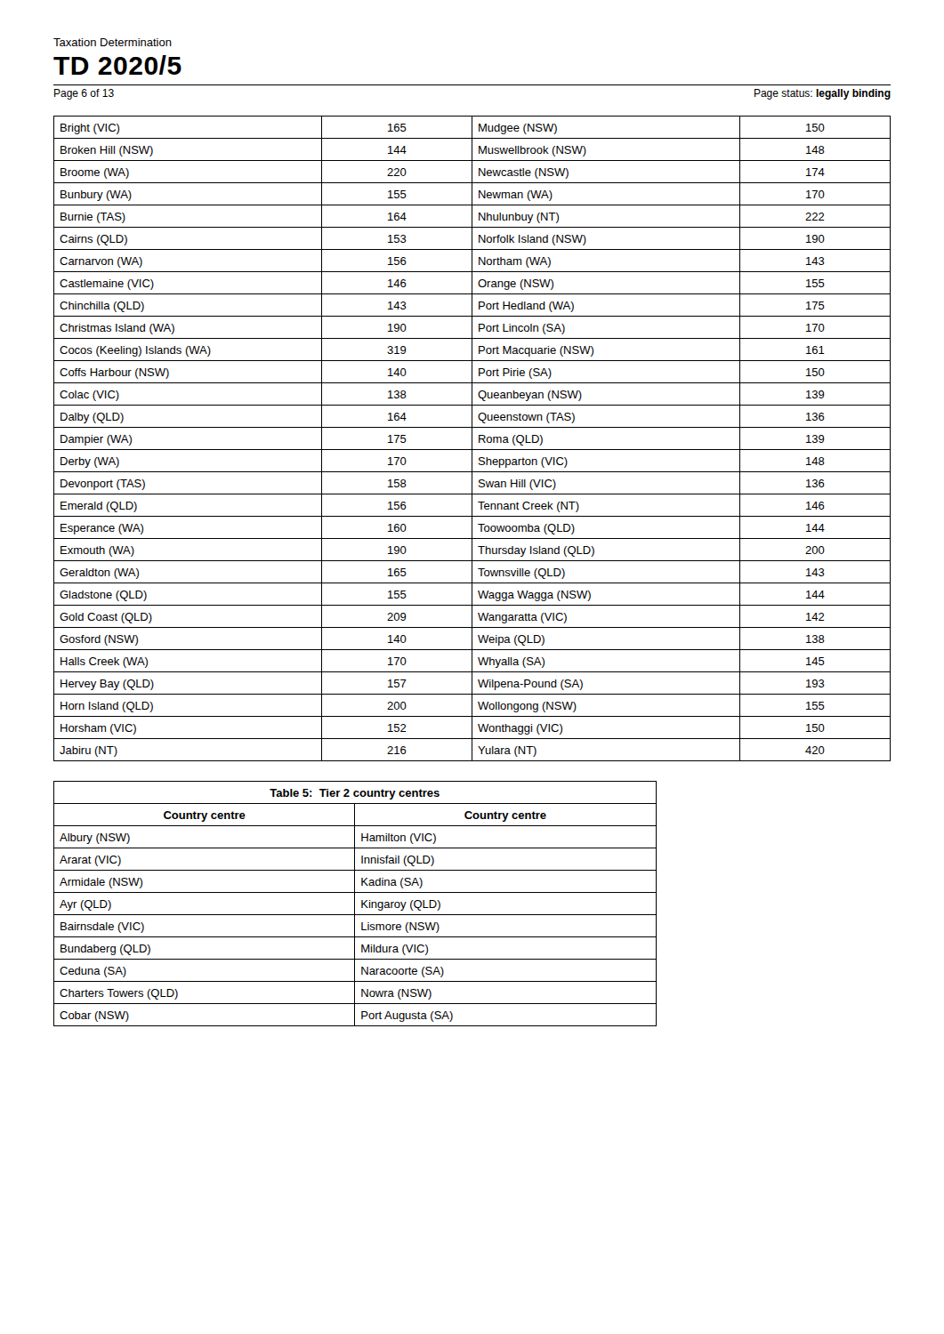Taxation Determination
TD 2020/5
Page 6 of 13 Page status: legally binding
| Bright (VIC) | 165 | Mudgee (NSW) | 150 |
| Broken Hill (NSW) | 144 | Muswellbrook (NSW) | 148 |
| Broome (WA) | 220 | Newcastle (NSW) | 174 |
| Bunbury (WA) | 155 | Newman (WA) | 170 |
| Burnie (TAS) | 164 | Nhulunbuy (NT) | 222 |
| Cairns (QLD) | 153 | Norfolk Island (NSW) | 190 |
| Carnarvon (WA) | 156 | Northam (WA) | 143 |
| Castlemaine (VIC) | 146 | Orange (NSW) | 155 |
| Chinchilla (QLD) | 143 | Port Hedland (WA) | 175 |
| Christmas Island (WA) | 190 | Port Lincoln (SA) | 170 |
| Cocos (Keeling) Islands (WA) | 319 | Port Macquarie (NSW) | 161 |
| Coffs Harbour (NSW) | 140 | Port Pirie (SA) | 150 |
| Colac (VIC) | 138 | Queanbeyan (NSW) | 139 |
| Dalby (QLD) | 164 | Queenstown (TAS) | 136 |
| Dampier (WA) | 175 | Roma (QLD) | 139 |
| Derby (WA) | 170 | Shepparton (VIC) | 148 |
| Devonport (TAS) | 158 | Swan Hill (VIC) | 136 |
| Emerald (QLD) | 156 | Tennant Creek (NT) | 146 |
| Esperance (WA) | 160 | Toowoomba (QLD) | 144 |
| Exmouth (WA) | 190 | Thursday Island (QLD) | 200 |
| Geraldton (WA) | 165 | Townsville (QLD) | 143 |
| Gladstone (QLD) | 155 | Wagga Wagga (NSW) | 144 |
| Gold Coast (QLD) | 209 | Wangaratta (VIC) | 142 |
| Gosford (NSW) | 140 | Weipa (QLD) | 138 |
| Halls Creek (WA) | 170 | Whyalla (SA) | 145 |
| Hervey Bay (QLD) | 157 | Wilpena-Pound (SA) | 193 |
| Horn Island (QLD) | 200 | Wollongong (NSW) | 155 |
| Horsham (VIC) | 152 | Wonthaggi (VIC) | 150 |
| Jabiru (NT) | 216 | Yulara (NT) | 420 |
| Table 5: Tier 2 country centres |
| --- |
| Country centre | Country centre |
| Albury (NSW) | Hamilton (VIC) |
| Ararat (VIC) | Innisfail (QLD) |
| Armidale (NSW) | Kadina (SA) |
| Ayr (QLD) | Kingaroy (QLD) |
| Bairnsdale (VIC) | Lismore (NSW) |
| Bundaberg (QLD) | Mildura (VIC) |
| Ceduna (SA) | Naracoorte (SA) |
| Charters Towers (QLD) | Nowra (NSW) |
| Cobar (NSW) | Port Augusta (SA) |